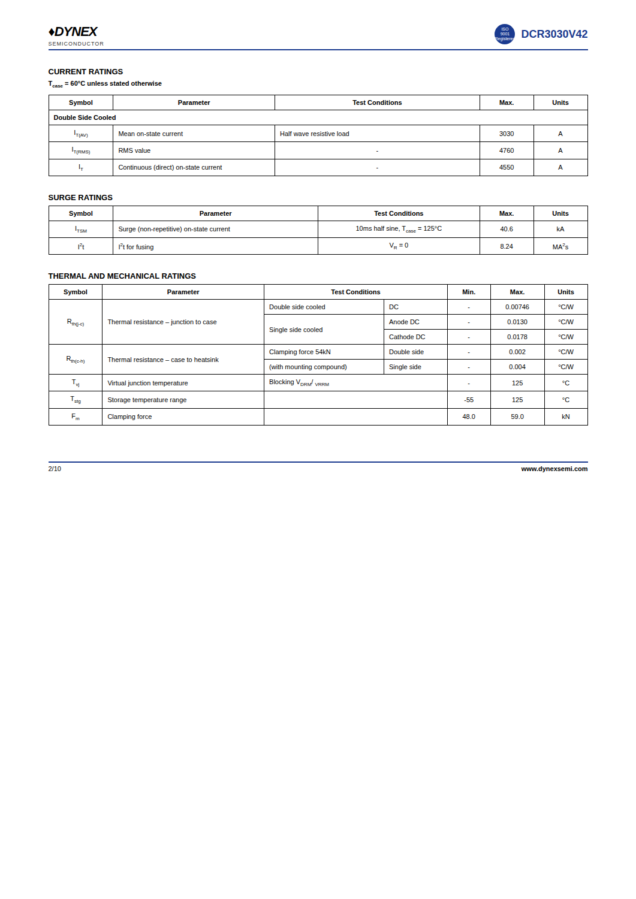♦DY NEX
SEMICONDUCTOR
ISO
9001
Registered
DCR3030V42
CURRENT RATINGS
Tcase = 60°C unless stated otherwise
| Symbol | Parameter | Test Conditions | Max. | Units |
| --- | --- | --- | --- | --- |
| Double Side Cooled |
| I T(AV) | Mean on-state current | Half wave resistive load | 3030 | A |
| I T(RMS) | RMS value | - | 4760 | A |
| I T | Continuous (direct) on-state current | - | 4550 | A |
SURGE RATINGS
| Symbol | Parameter | Test Conditions | Max. | Units |
| --- | --- | --- | --- | --- |
| I TSM | Surge (non-repetitive) on-state current | 10ms half sine, T case = 125°C | 40.6 | kA |
| I 2 t | I 2 t for fusing | V R = 0 | 8.24 | MA 2 s |
THERMAL AND MECHANICAL RATINGS
| Symbol | Parameter | Test Conditions | Min. | Max. | Units |
| --- | --- | --- | --- | --- | --- |
| R th(j-c) | Thermal resistance – junction to case | Double side cooled | DC | - | 0.00746 | °C/W |
| Single side cooled | Anode DC | - | 0.0130 | °C/W |
| Cathode DC | - | 0.0178 | °C/W |
| R th(c-h) | Thermal resistance – case to heatsink | Clamping force 54kN | Double side | - | 0.002 | °C/W |
| (with mounting compound) | Single side | - | 0.004 | °C/W |
| T vj | Virtual junction temperature | Blocking V DRM / VRRM | - | 125 | °C |
| T stg | Storage temperature range | | -55 | 125 | °C |
| F m | Clamping force | | 48.0 | 59.0 | kN |
2/10
www.dynexsemi.com